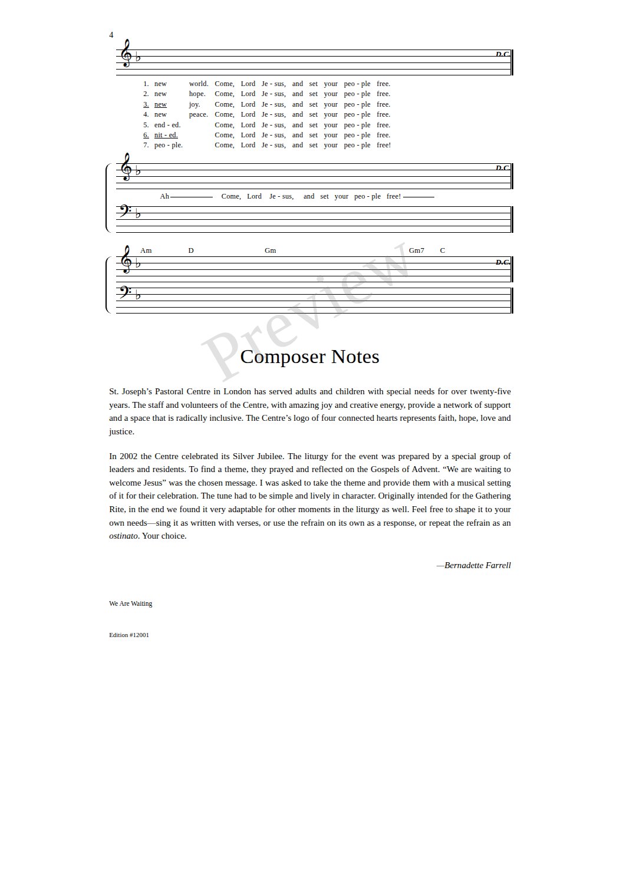4
D.C.
𝄞 ♭
| 1. | new | world. | Come, | Lord | Je - sus, | and | set | your | peo - ple | free. |
| 2. | new | hope. | Come, | Lord | Je - sus, | and | set | your | peo - ple | free. |
| 3. | new | joy. | Come, | Lord | Je - sus, | and | set | your | peo - ple | free. |
| 4. | new | peace. | Come, | Lord | Je - sus, | and | set | your | peo - ple | free. |
| 5. | end - ed. | | Come, | Lord | Je - sus, | and | set | your | peo - ple | free. |
| 6. | nit - ed. | | Come, | Lord | Je - sus, | and | set | your | peo - ple | free. |
| 7. | peo - ple. | | Come, | Lord | Je - sus, | and | set | your | peo - ple | free! |
D.C.
𝄞 ♭
Ah Come, Lord Je - sus, and set your peo - ple free!
𝄢 ♭
Am DGm Gm7 C
D.C.
𝄞 ♭
𝄢 ♭
Composer Notes
St. Joseph’s Pastoral Centre in London has served adults and children with special needs for over twenty-five years. The staff and volunteers of the Centre, with amazing joy and creative energy, provide a network of support and a space that is radically inclusive. The Centre’s logo of four connected hearts represents faith, hope, love and justice.
In 2002 the Centre celebrated its Silver Jubilee. The liturgy for the event was prepared by a special group of leaders and residents. To find a theme, they prayed and reflected on the Gospels of Advent. “We are waiting to welcome Jesus” was the chosen message. I was asked to take the theme and provide them with a musical setting of it for their celebration. The tune had to be simple and lively in character. Originally intended for the Gathering Rite, in the end we found it very adaptable for other moments in the liturgy as well. Feel free to shape it to your own needs—sing it as written with verses, or use the refrain on its own as a response, or repeat the refrain as an ostinato. Your choice.
—Bernadette Farrell
We Are Waiting
Edition #12001
Preview